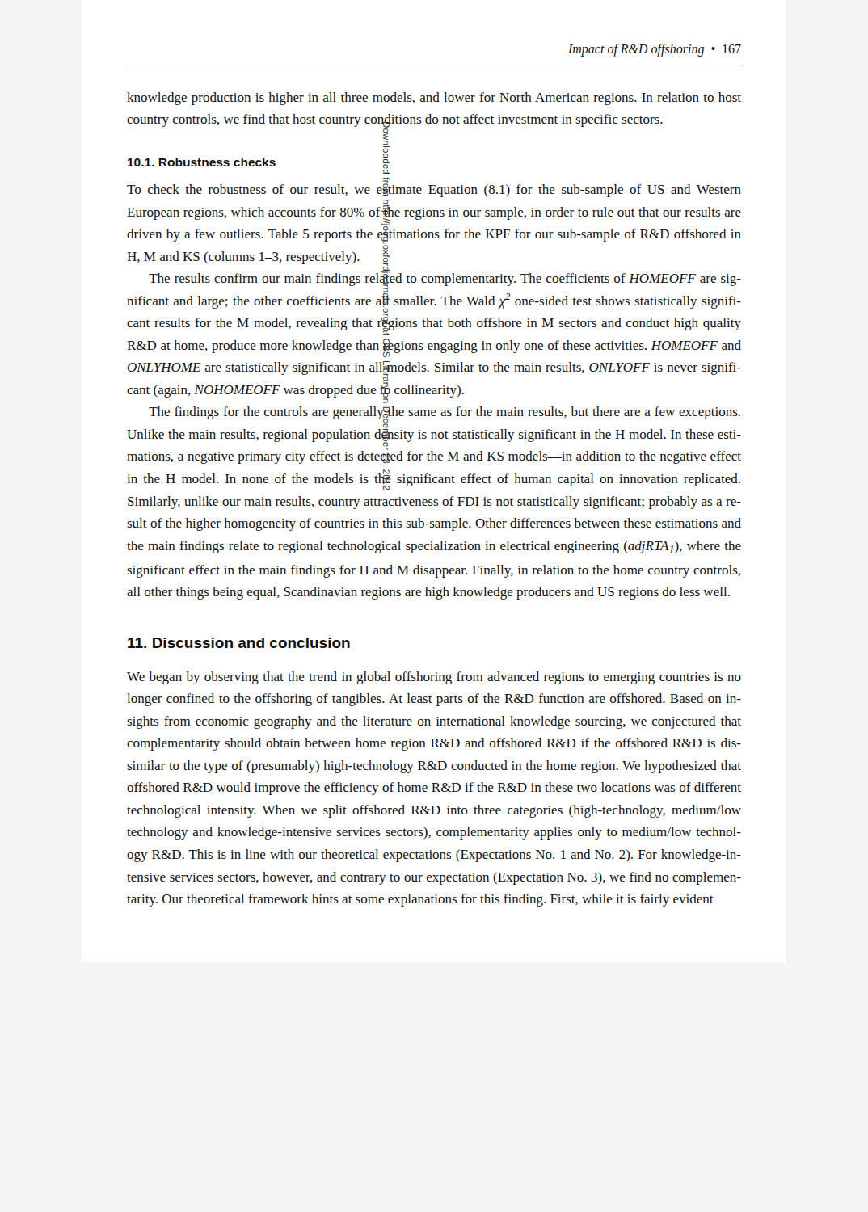Impact of R&D offshoring • 167
Downloaded from http://joeg.oxfordjournals.org/ at CBS Library on December 23, 2012
knowledge production is higher in all three models, and lower for North American regions. In relation to host country controls, we find that host country conditions do not affect investment in specific sectors.
10.1. Robustness checks
To check the robustness of our result, we estimate Equation (8.1) for the sub-sample of US and Western European regions, which accounts for 80% of the regions in our sample, in order to rule out that our results are driven by a few outliers. Table 5 reports the estimations for the KPF for our sub-sample of R&D offshored in H, M and KS (columns 1–3, respectively).
The results confirm our main findings related to complementarity. The coefficients of HOMEOFF are significant and large; the other coefficients are all smaller. The Wald χ2 one-sided test shows statistically significant results for the M model, revealing that regions that both offshore in M sectors and conduct high quality R&D at home, produce more knowledge than regions engaging in only one of these activities. HOMEOFF and ONLYHOME are statistically significant in all models. Similar to the main results, ONLYOFF is never significant (again, NOHOMEOFF was dropped due to collinearity).
The findings for the controls are generally the same as for the main results, but there are a few exceptions. Unlike the main results, regional population density is not statistically significant in the H model. In these estimations, a negative primary city effect is detected for the M and KS models—in addition to the negative effect in the H model. In none of the models is the significant effect of human capital on innovation replicated. Similarly, unlike our main results, country attractiveness of FDI is not statistically significant; probably as a result of the higher homogeneity of countries in this sub-sample. Other differences between these estimations and the main findings relate to regional technological specialization in electrical engineering (adjRTA1), where the significant effect in the main findings for H and M disappear. Finally, in relation to the home country controls, all other things being equal, Scandinavian regions are high knowledge producers and US regions do less well.
11. Discussion and conclusion
We began by observing that the trend in global offshoring from advanced regions to emerging countries is no longer confined to the offshoring of tangibles. At least parts of the R&D function are offshored. Based on insights from economic geography and the literature on international knowledge sourcing, we conjectured that complementarity should obtain between home region R&D and offshored R&D if the offshored R&D is dissimilar to the type of (presumably) high-technology R&D conducted in the home region. We hypothesized that offshored R&D would improve the efficiency of home R&D if the R&D in these two locations was of different technological intensity. When we split offshored R&D into three categories (high-technology, medium/low technology and knowledge-intensive services sectors), complementarity applies only to medium/low technology R&D. This is in line with our theoretical expectations (Expectations No. 1 and No. 2). For knowledge-intensive services sectors, however, and contrary to our expectation (Expectation No. 3), we find no complementarity. Our theoretical framework hints at some explanations for this finding. First, while it is fairly evident